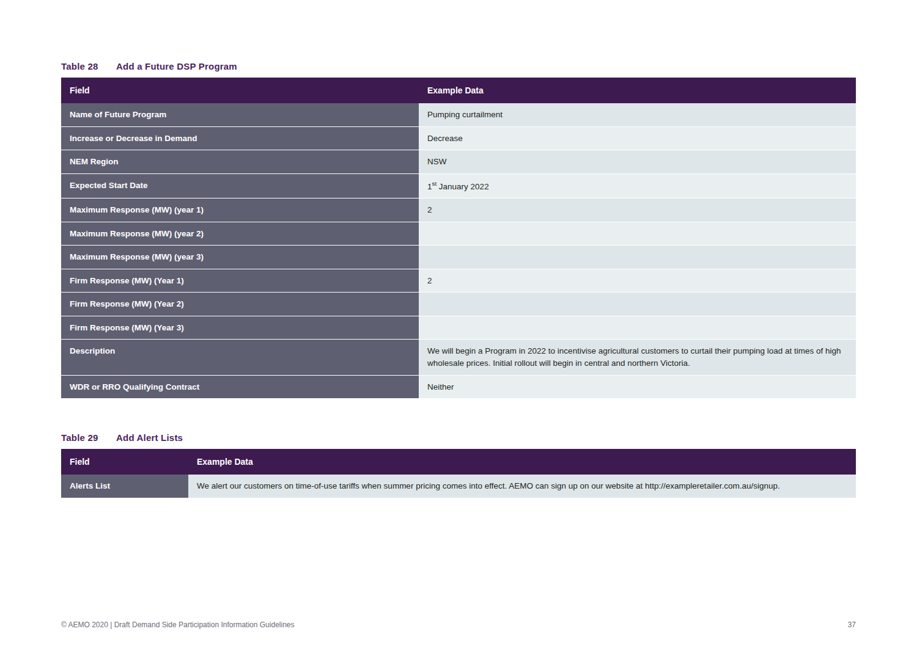Table 28 Add a Future DSP Program
| Field | Example Data |
| --- | --- |
| Name of Future Program | Pumping curtailment |
| Increase or Decrease in Demand | Decrease |
| NEM Region | NSW |
| Expected Start Date | 1 st January 2022 |
| Maximum Response (MW) (year 1) | 2 |
| Maximum Response (MW) (year 2) | |
| Maximum Response (MW) (year 3) | |
| Firm Response (MW) (Year 1) | 2 |
| Firm Response (MW) (Year 2) | |
| Firm Response (MW) (Year 3) | |
| Description | We will begin a Program in 2022 to incentivise agricultural customers to curtail their pumping load at times of high wholesale prices. Initial rollout will begin in central and northern Victoria. |
| WDR or RRO Qualifying Contract | Neither |
Table 29 Add Alert Lists
| Field | Example Data |
| --- | --- |
| Alerts List | We alert our customers on time-of-use tariffs when summer pricing comes into effect. AEMO can sign up on our website at http://exampleretailer.com.au/signup. |
© AEMO 2020 | Draft Demand Side Participation Information Guidelines 37